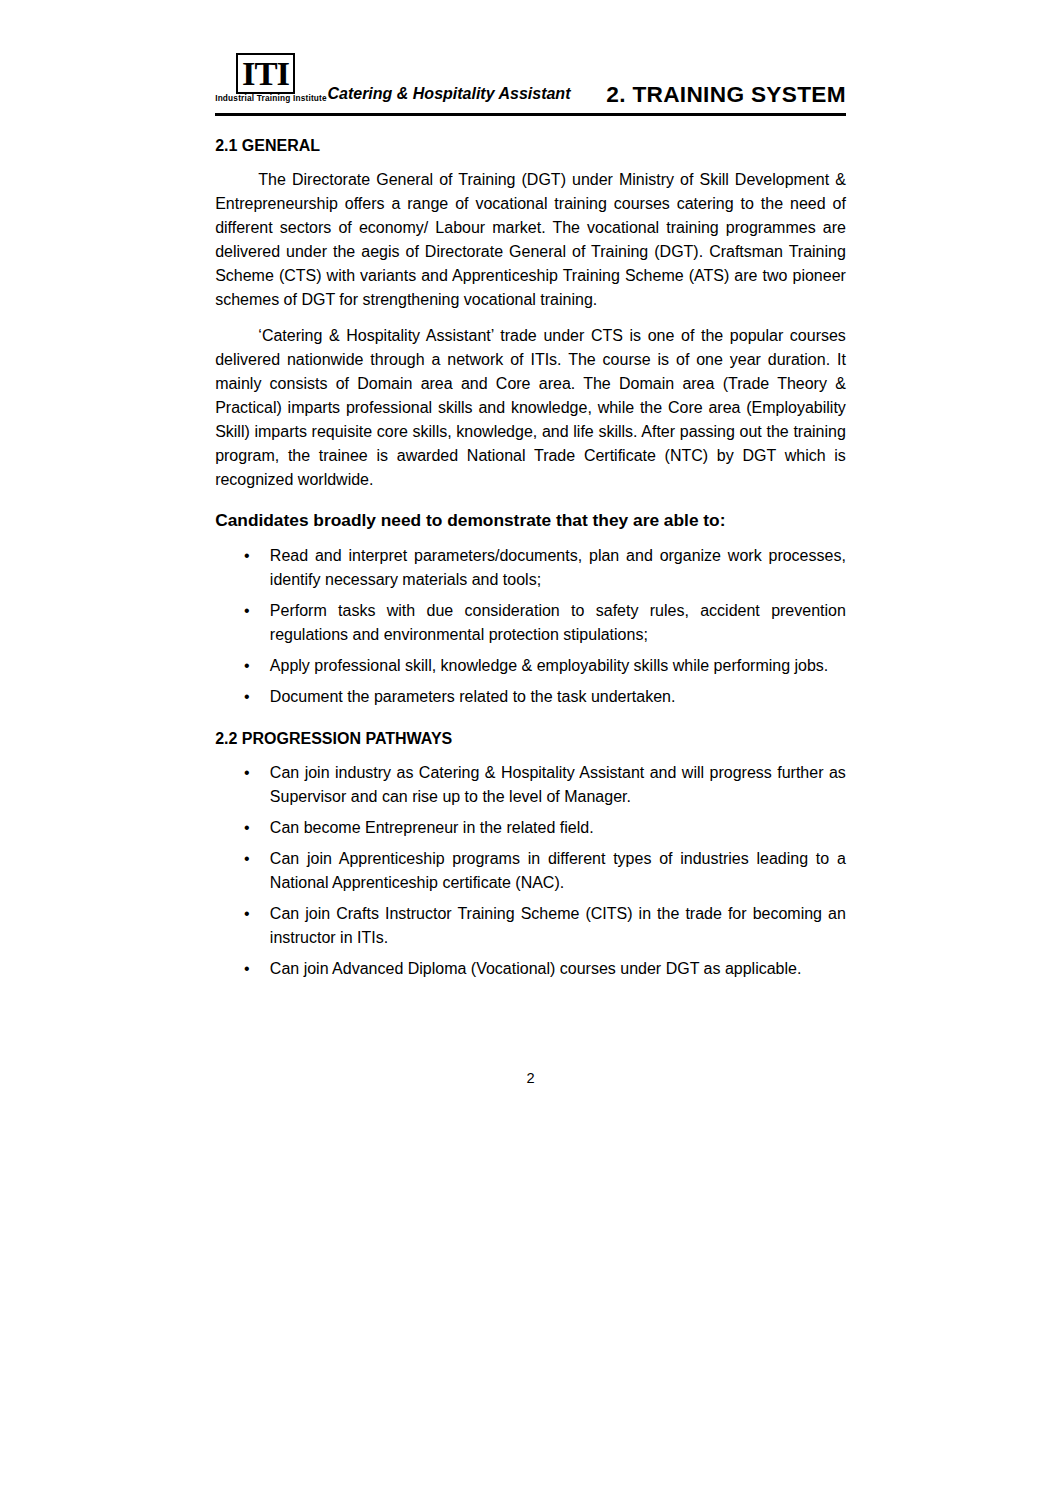ITI
Industrial Training Institute
Catering & Hospitality Assistant
2. TRAINING SYSTEM
2.1 GENERAL
The Directorate General of Training (DGT) under Ministry of Skill Development & Entrepreneurship offers a range of vocational training courses catering to the need of different sectors of economy/ Labour market. The vocational training programmes are delivered under the aegis of Directorate General of Training (DGT). Craftsman Training Scheme (CTS) with variants and Apprenticeship Training Scheme (ATS) are two pioneer schemes of DGT for strengthening vocational training.
‘Catering & Hospitality Assistant’ trade under CTS is one of the popular courses delivered nationwide through a network of ITIs. The course is of one year duration. It mainly consists of Domain area and Core area. The Domain area (Trade Theory & Practical) imparts professional skills and knowledge, while the Core area (Employability Skill) imparts requisite core skills, knowledge, and life skills. After passing out the training program, the trainee is awarded National Trade Certificate (NTC) by DGT which is recognized worldwide.
Candidates broadly need to demonstrate that they are able to:
Read and interpret parameters/documents, plan and organize work processes, identify necessary materials and tools;
Perform tasks with due consideration to safety rules, accident prevention regulations and environmental protection stipulations;
Apply professional skill, knowledge & employability skills while performing jobs.
Document the parameters related to the task undertaken.
2.2 PROGRESSION PATHWAYS
Can join industry as Catering & Hospitality Assistant and will progress further as Supervisor and can rise up to the level of Manager.
Can become Entrepreneur in the related field.
Can join Apprenticeship programs in different types of industries leading to a National Apprenticeship certificate (NAC).
Can join Crafts Instructor Training Scheme (CITS) in the trade for becoming an instructor in ITIs.
Can join Advanced Diploma (Vocational) courses under DGT as applicable.
2